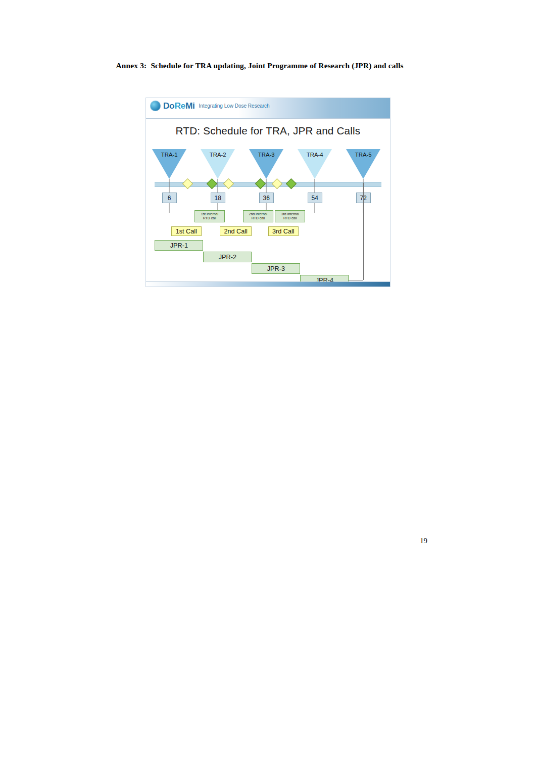Annex 3: Schedule for TRA updating, Joint Programme of Research (JPR) and calls
DoRe Mi Integrating Low Dose Research
RTD: Schedule for TRA, JPR and Calls
TRA-1
TRA-2
TRA-3
TRA-4
TRA-5
6
18
36
54
72
1st Internal
RTD call
2nd Internal
RTD call
3rd Internal
RTD call
1st Call
2nd Call
3rd Call
JPR-1
JPR-2
JPR-3
JPR-4
19